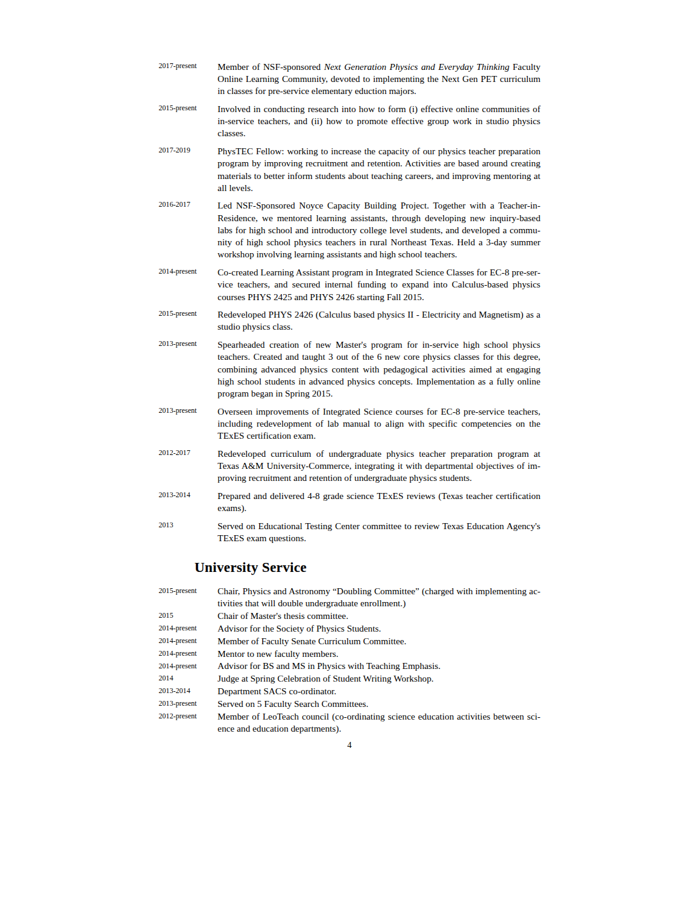| 2017-present | Member of NSF-sponsored Next Generation Physics and Everyday Thinking Faculty Online Learning Community, devoted to implementing the Next Gen PET curriculum in classes for pre-service elementary eduction majors. |
| 2015-present | Involved in conducting research into how to form (i) effective online communities of in-service teachers, and (ii) how to promote effective group work in studio physics classes. |
| 2017-2019 | PhysTEC Fellow: working to increase the capacity of our physics teacher preparation program by improving recruitment and retention. Activities are based around creating materials to better inform students about teaching careers, and improving mentoring at all levels. |
| 2016-2017 | Led NSF-Sponsored Noyce Capacity Building Project. Together with a Teacher-in-Residence, we mentored learning assistants, through developing new inquiry-based labs for high school and introductory college level students, and developed a community of high school physics teachers in rural Northeast Texas. Held a 3-day summer workshop involving learning assistants and high school teachers. |
| 2014-present | Co-created Learning Assistant program in Integrated Science Classes for EC-8 pre-service teachers, and secured internal funding to expand into Calculus-based physics courses PHYS 2425 and PHYS 2426 starting Fall 2015. |
| 2015-present | Redeveloped PHYS 2426 (Calculus based physics II - Electricity and Magnetism) as a studio physics class. |
| 2013-present | Spearheaded creation of new Master's program for in-service high school physics teachers. Created and taught 3 out of the 6 new core physics classes for this degree, combining advanced physics content with pedagogical activities aimed at engaging high school students in advanced physics concepts. Implementation as a fully online program began in Spring 2015. |
| 2013-present | Overseen improvements of Integrated Science courses for EC-8 pre-service teachers, including redevelopment of lab manual to align with specific competencies on the TExES certification exam. |
| 2012-2017 | Redeveloped curriculum of undergraduate physics teacher preparation program at Texas A&M University-Commerce, integrating it with departmental objectives of improving recruitment and retention of undergraduate physics students. |
| 2013-2014 | Prepared and delivered 4-8 grade science TExES reviews (Texas teacher certification exams). |
| 2013 | Served on Educational Testing Center committee to review Texas Education Agency's TExES exam questions. |
University Service
| 2015-present | Chair, Physics and Astronomy “Doubling Committee” (charged with implementing activities that will double undergraduate enrollment.) |
| 2015 | Chair of Master's thesis committee. |
| 2014-present | Advisor for the Society of Physics Students. |
| 2014-present | Member of Faculty Senate Curriculum Committee. |
| 2014-present | Mentor to new faculty members. |
| 2014-present | Advisor for BS and MS in Physics with Teaching Emphasis. |
| 2014 | Judge at Spring Celebration of Student Writing Workshop. |
| 2013-2014 | Department SACS co-ordinator. |
| 2013-present | Served on 5 Faculty Search Committees. |
| 2012-present | Member of LeoTeach council (co-ordinating science education activities between science and education departments). |
4